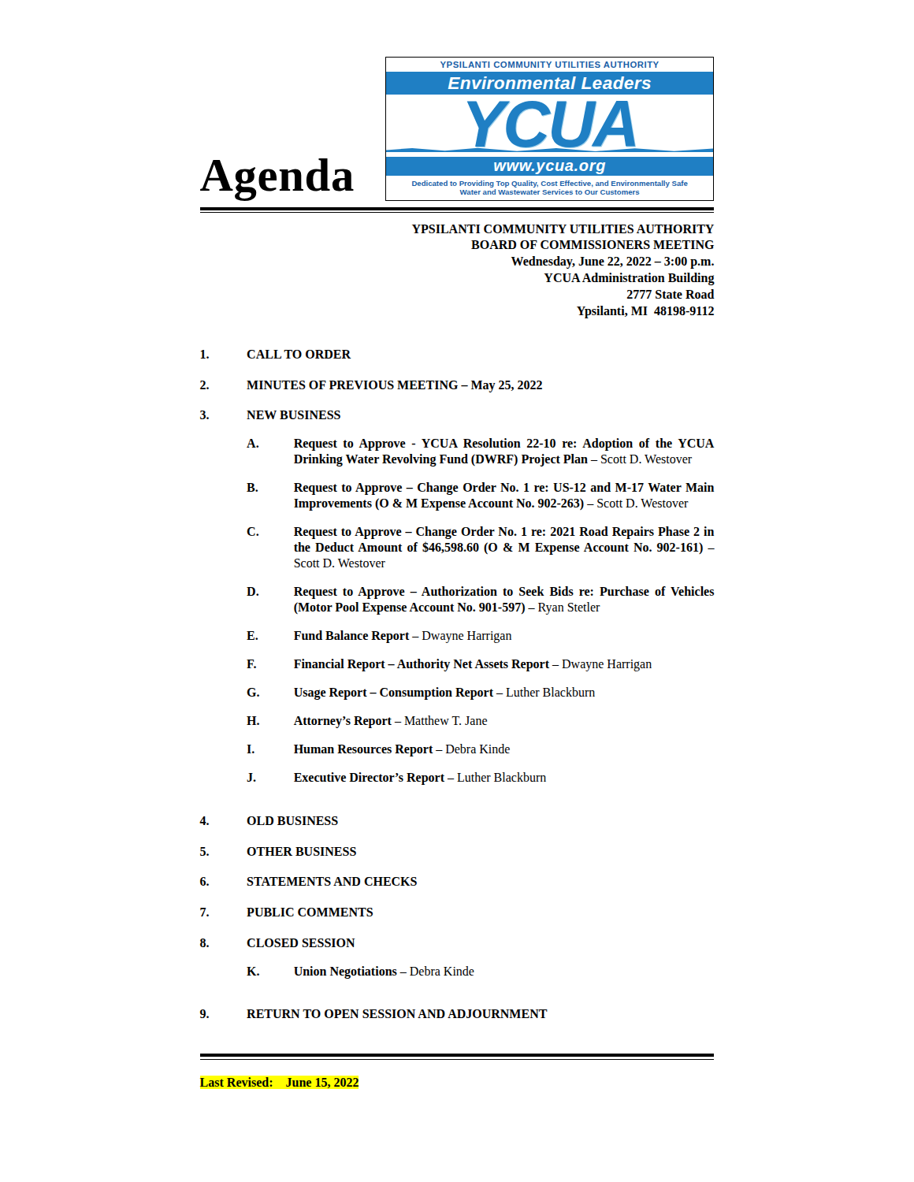Agenda
YPSILANTI COMMUNITY UTILITIES AUTHORITY
Environmental Leaders
YCUA
www.ycua.org
Dedicated to Providing Top Quality, Cost Effective, and Environmentally Safe
Water and Wastewater Services to Our Customers
YPSILANTI COMMUNITY UTILITIES AUTHORITY
BOARD OF COMMISSIONERS MEETING
Wednesday, June 22, 2022 – 3:00 p.m.
YCUA Administration Building
2777 State Road
Ypsilanti, MI 48198-9112
1. Call to Order
2. Minutes of Previous Meeting – May 25, 2022
3. New Business
A. Request to Approve - YCUA Resolution 22-10 re: Adoption of the YCUA Drinking Water Revolving Fund (DWRF) Project Plan – Scott D. Westover
B. Request to Approve – Change Order No. 1 re: US-12 and M-17 Water Main Improvements (O & M Expense Account No. 902-263) – Scott D. Westover
C. Request to Approve – Change Order No. 1 re: 2021 Road Repairs Phase 2 in the Deduct Amount of $46,598.60 (O & M Expense Account No. 902-161) – Scott D. Westover
D. Request to Approve – Authorization to Seek Bids re: Purchase of Vehicles (Motor Pool Expense Account No. 901-597) – Ryan Stetler
E. Fund Balance Report – Dwayne Harrigan
F. Financial Report – Authority Net Assets Report – Dwayne Harrigan
G. Usage Report – Consumption Report – Luther Blackburn
H. Attorney’s Report – Matthew T. Jane
I. Human Resources Report – Debra Kinde
J. Executive Director’s Report – Luther Blackburn
4. Old Business
5. Other Business
6. Statements and Checks
7. Public Comments
8. Closed Session
K. Union Negotiations – Debra Kinde
9. Return to Open Session and Adjournment
Last Revised: June 15, 2022